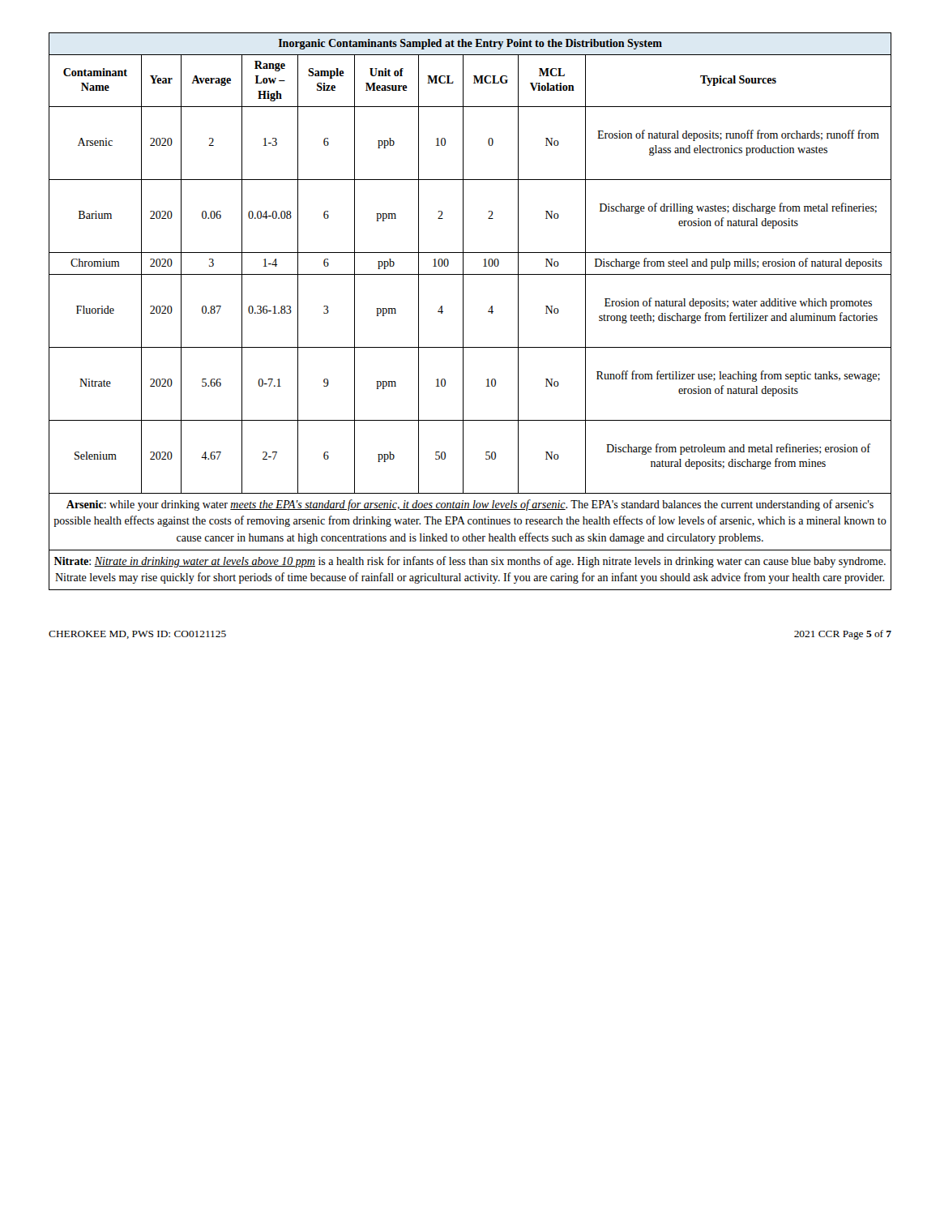| Inorganic Contaminants Sampled at the Entry Point to the Distribution System |
| --- |
| Contaminant Name | Year | Average | Range Low – High | Sample Size | Unit of Measure | MCL | MCLG | MCL Violation | Typical Sources |
| Arsenic | 2020 | 2 | 1-3 | 6 | ppb | 10 | 0 | No | Erosion of natural deposits; runoff from orchards; runoff from glass and electronics production wastes |
| Barium | 2020 | 0.06 | 0.04-0.08 | 6 | ppm | 2 | 2 | No | Discharge of drilling wastes; discharge from metal refineries; erosion of natural deposits |
| Chromium | 2020 | 3 | 1-4 | 6 | ppb | 100 | 100 | No | Discharge from steel and pulp mills; erosion of natural deposits |
| Fluoride | 2020 | 0.87 | 0.36-1.83 | 3 | ppm | 4 | 4 | No | Erosion of natural deposits; water additive which promotes strong teeth; discharge from fertilizer and aluminum factories |
| Nitrate | 2020 | 5.66 | 0-7.1 | 9 | ppm | 10 | 10 | No | Runoff from fertilizer use; leaching from septic tanks, sewage; erosion of natural deposits |
| Selenium | 2020 | 4.67 | 2-7 | 6 | ppb | 50 | 50 | No | Discharge from petroleum and metal refineries; erosion of natural deposits; discharge from mines |
| Arsenic : while your drinking water meets the EPA's standard for arsenic, it does contain low levels of arsenic . The EPA's standard balances the current understanding of arsenic's possible health effects against the costs of removing arsenic from drinking water. The EPA continues to research the health effects of low levels of arsenic, which is a mineral known to cause cancer in humans at high concentrations and is linked to other health effects such as skin damage and circulatory problems. |
| Nitrate : Nitrate in drinking water at levels above 10 ppm is a health risk for infants of less than six months of age. High nitrate levels in drinking water can cause blue baby syndrome. Nitrate levels may rise quickly for short periods of time because of rainfall or agricultural activity. If you are caring for an infant you should ask advice from your health care provider. |
CHEROKEE MD, PWS ID: CO0121125
2021 CCR Page 5 of 7